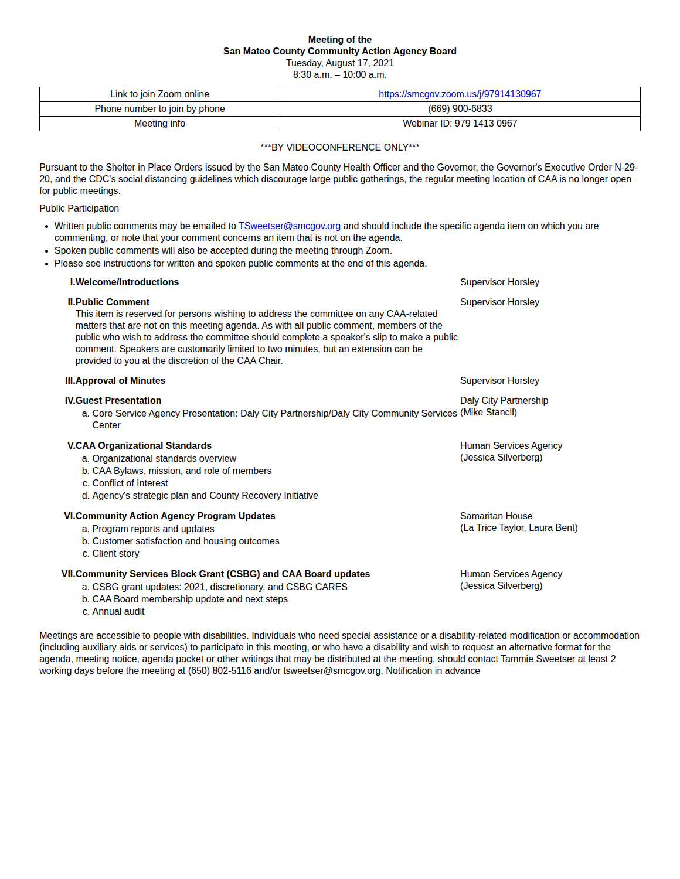Meeting of the
San Mateo County Community Action Agency Board
Tuesday, August 17, 2021
8:30 a.m. – 10:00 a.m.
| Link to join Zoom online | https://smcgov.zoom.us/j/97914130967 |
| Phone number to join by phone | (669) 900-6833 |
| Meeting info | Webinar ID: 979 1413 0967 |
***BY VIDEOCONFERENCE ONLY***
Pursuant to the Shelter in Place Orders issued by the San Mateo County Health Officer and the Governor, the Governor's Executive Order N-29-20, and the CDC's social distancing guidelines which discourage large public gatherings, the regular meeting location of CAA is no longer open for public meetings.
Public Participation
Written public comments may be emailed to TSweetser@smcgov.org and should include the specific agenda item on which you are commenting, or note that your comment concerns an item that is not on the agenda.
Spoken public comments will also be accepted during the meeting through Zoom.
Please see instructions for written and spoken public comments at the end of this agenda.
| I. | Welcome/Introductions | Supervisor Horsley |
| II. | Public Comment This item is reserved for persons wishing to address the committee on any CAA-related matters that are not on this meeting agenda. As with all public comment, members of the public who wish to address the committee should complete a speaker's slip to make a public comment. Speakers are customarily limited to two minutes, but an extension can be provided to you at the discretion of the CAA Chair. | Supervisor Horsley |
| III. | Approval of Minutes | Supervisor Horsley |
| IV. | Guest Presentation Core Service Agency Presentation: Daly City Partnership/Daly City Community Services Center | Daly City Partnership (Mike Stancil) |
| V. | CAA Organizational Standards Organizational standards overview CAA Bylaws, mission, and role of members Conflict of Interest Agency's strategic plan and County Recovery Initiative | Human Services Agency (Jessica Silverberg) |
| VI. | Community Action Agency Program Updates Program reports and updates Customer satisfaction and housing outcomes Client story | Samaritan House (La Trice Taylor, Laura Bent) |
| VII. | Community Services Block Grant (CSBG) and CAA Board updates CSBG grant updates: 2021, discretionary, and CSBG CARES CAA Board membership update and next steps Annual audit | Human Services Agency (Jessica Silverberg) |
Meetings are accessible to people with disabilities. Individuals who need special assistance or a disability-related modification or accommodation (including auxiliary aids or services) to participate in this meeting, or who have a disability and wish to request an alternative format for the agenda, meeting notice, agenda packet or other writings that may be distributed at the meeting, should contact Tammie Sweetser at least 2 working days before the meeting at (650) 802-5116 and/or tsweetser@smcgov.org. Notification in advance